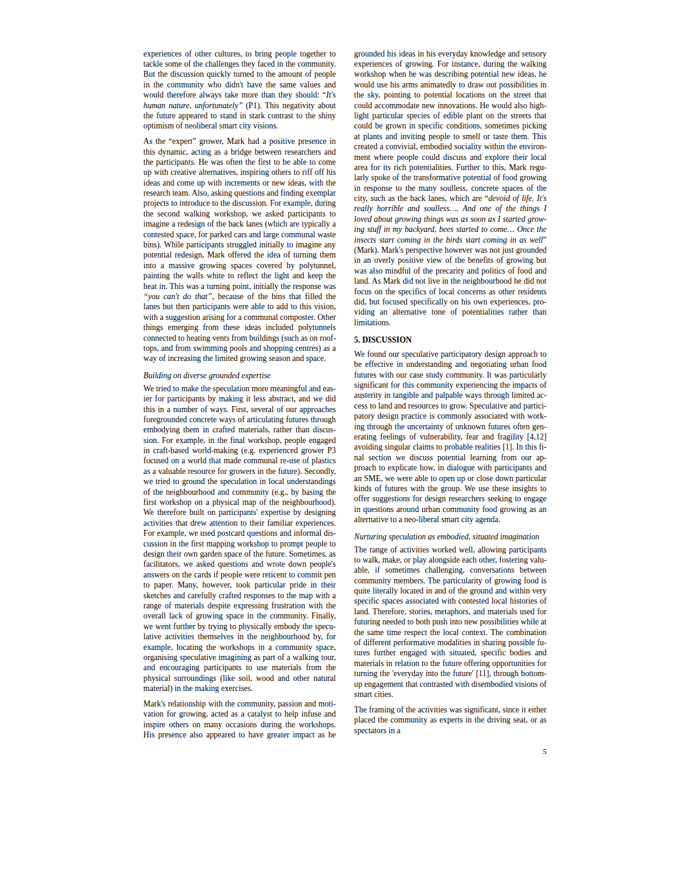experiences of other cultures, to bring people together to tackle some of the challenges they faced in the community. But the discussion quickly turned to the amount of people in the community who didn't have the same values and would therefore always take more than they should: “It's human nature, unfortunately” (P1). This negativity about the future appeared to stand in stark contrast to the shiny optimism of neoliberal smart city visions.
As the “expert” grower, Mark had a positive presence in this dynamic, acting as a bridge between researchers and the participants. He was often the first to be able to come up with creative alternatives, inspiring others to riff off his ideas and come up with increments or new ideas, with the research team. Also, asking questions and finding exemplar projects to introduce to the discussion. For example, during the second walking workshop, we asked participants to imagine a redesign of the back lanes (which are typically a contested space, for parked cars and large communal waste bins). While participants struggled initially to imagine any potential redesign, Mark offered the idea of turning them into a massive growing spaces covered by polytunnel, painting the walls white to reflect the light and keep the heat in. This was a turning point, initially the response was “you can't do that”, because of the bins that filled the lanes but then participants were able to add to this vision, with a suggestion arising for a communal composter. Other things emerging from these ideas included polytunnels connected to heating vents from buildings (such as on rooftops, and from swimming pools and shopping centres) as a way of increasing the limited growing season and space.
Building on diverse grounded expertise
We tried to make the speculation more meaningful and easier for participants by making it less abstract, and we did this in a number of ways. First, several of our approaches foregrounded concrete ways of articulating futures through embodying them in crafted materials, rather than discussion. For example, in the final workshop, people engaged in craft-based world-making (e.g. experienced grower P3 focused on a world that made communal re-use of plastics as a valuable resource for growers in the future). Secondly, we tried to ground the speculation in local understandings of the neighbourhood and community (e.g., by basing the first workshop on a physical map of the neighbourhood). We therefore built on participants' expertise by designing activities that drew attention to their familiar experiences. For example, we used postcard questions and informal discussion in the first mapping workshop to prompt people to design their own garden space of the future. Sometimes, as facilitators, we asked questions and wrote down people's answers on the cards if people were reticent to commit pen to paper. Many, however, took particular pride in their sketches and carefully crafted responses to the map with a range of materials despite expressing frustration with the overall lack of growing space in the community. Finally, we went further by trying to physically embody the speculative activities themselves in the neighbourhood by, for example, locating the workshops in a community space, organising speculative imagining as part of a walking tour, and encouraging participants to use materials from the physical surroundings (like soil, wood and other natural material) in the making exercises.
Mark's relationship with the community, passion and motivation for growing, acted as a catalyst to help infuse and inspire others on many occasions during the workshops. His presence also appeared to have greater impact as he grounded his ideas in his everyday knowledge and sensory experiences of growing. For instance, during the walking workshop when he was describing potential new ideas, he would use his arms animatedly to draw out possibilities in the sky, pointing to potential locations on the street that could accommodate new innovations. He would also highlight particular species of edible plant on the streets that could be grown in specific conditions, sometimes picking at plants and inviting people to smell or taste them. This created a convivial, embodied sociality within the environment where people could discuss and explore their local area for its rich potentialities. Further to this, Mark regularly spoke of the transformative potential of food growing in response to the many soulless, concrete spaces of the city, such as the back lanes, which are “devoid of life. It's really horrible and soulless…. And one of the things I loved about growing things was as soon as I started growing stuff in my backyard, bees started to come… Once the insects start coming in the birds start coming in as well” (Mark). Mark's perspective however was not just grounded in an overly positive view of the benefits of growing but was also mindful of the precarity and politics of food and land. As Mark did not live in the neighbourhood he did not focus on the specifics of local concerns as other residents did, but focused specifically on his own experiences, providing an alternative tone of potentialities rather than limitations.
5. Discussion
We found our speculative participatory design approach to be effective in understanding and negotiating urban food futures with our case study community. It was particularly significant for this community experiencing the impacts of austerity in tangible and palpable ways through limited access to land and resources to grow. Speculative and participatory design practice is commonly associated with working through the uncertainty of unknown futures often generating feelings of vulnerability, fear and fragility [4,12] avoiding singular claims to probable realities [1]. In this final section we discuss potential learning from our approach to explicate how, in dialogue with participants and an SME, we were able to open up or close down particular kinds of futures with the group. We use these insights to offer suggestions for design researchers seeking to engage in questions around urban community food growing as an alternative to a neo-liberal smart city agenda.
Nurturing speculation as embodied, situated imagination
The range of activities worked well, allowing participants to walk, make, or play alongside each other, fostering valuable, if sometimes challenging, conversations between community members. The particularity of growing food is quite literally located in and of the ground and within very specific spaces associated with contested local histories of land. Therefore, stories, metaphors, and materials used for futuring needed to both push into new possibilities while at the same time respect the local context. The combination of different performative modalities in sharing possible futures further engaged with situated, specific bodies and materials in relation to the future offering opportunities for turning the 'everyday into the future' [11], through bottom-up engagement that contrasted with disembodied visions of smart cities.
The framing of the activities was significant, since it either placed the community as experts in the driving seat, or as spectators in a
5